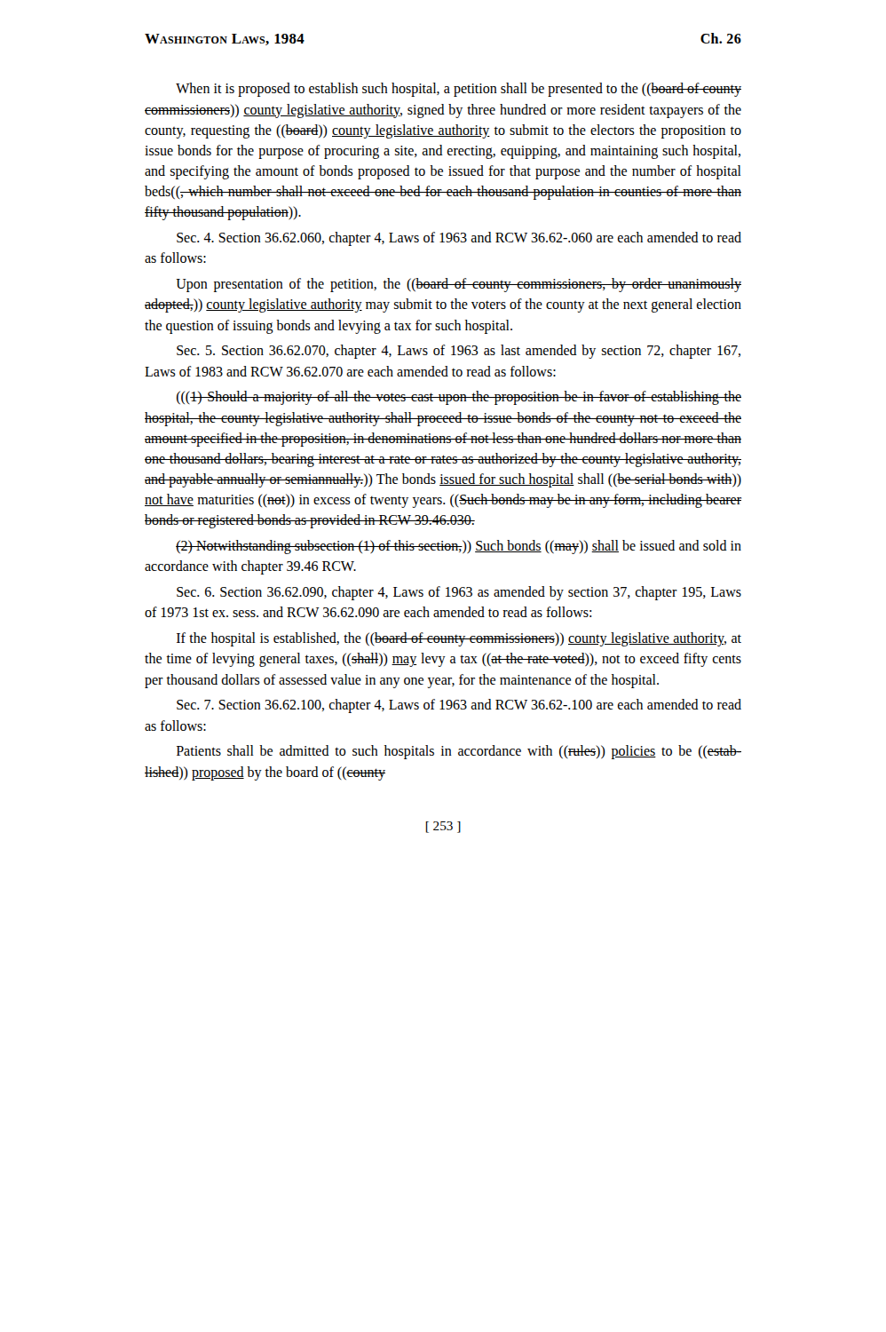Washington Laws, 1984 Ch. 26
When it is proposed to establish such hospital, a petition shall be presented to the ((board of county commissioners)) county legislative authority, signed by three hundred or more resident taxpayers of the county, requesting the ((board)) county legislative authority to submit to the electors the proposition to issue bonds for the purpose of procuring a site, and erecting, equipping, and maintaining such hospital, and specifying the amount of bonds proposed to be issued for that purpose and the number of hospital beds((, which number shall not exceed one bed for each thousand population in counties of more than fifty thousand population)).
Sec. 4. Section 36.62.060, chapter 4, Laws of 1963 and RCW 36.62-.060 are each amended to read as follows:
Upon presentation of the petition, the ((board of county commissioners, by order unanimously adopted,)) county legislative authority may submit to the voters of the county at the next general election the question of issuing bonds and levying a tax for such hospital.
Sec. 5. Section 36.62.070, chapter 4, Laws of 1963 as last amended by section 72, chapter 167, Laws of 1983 and RCW 36.62.070 are each amended to read as follows:
(((1) Should a majority of all the votes cast upon the proposition be in favor of establishing the hospital, the county legislative authority shall proceed to issue bonds of the county not to exceed the amount specified in the proposition, in denominations of not less than one hundred dollars nor more than one thousand dollars, bearing interest at a rate or rates as authorized by the county legislative authority, and payable annually or semiannually.)) The bonds issued for such hospital shall ((be serial bonds with)) not have maturities ((not)) in excess of twenty years. ((Such bonds may be in any form, including bearer bonds or registered bonds as provided in RCW 39.46.030.
(2) Notwithstanding subsection (1) of this section,)) Such bonds ((may)) shall be issued and sold in accordance with chapter 39.46 RCW.
Sec. 6. Section 36.62.090, chapter 4, Laws of 1963 as amended by section 37, chapter 195, Laws of 1973 1st ex. sess. and RCW 36.62.090 are each amended to read as follows:
If the hospital is established, the ((board of county commissioners)) county legislative authority, at the time of levying general taxes, ((shall)) may levy a tax ((at the rate voted)), not to exceed fifty cents per thousand dollars of assessed value in any one year, for the maintenance of the hospital.
Sec. 7. Section 36.62.100, chapter 4, Laws of 1963 and RCW 36.62-.100 are each amended to read as follows:
Patients shall be admitted to such hospitals in accordance with ((rules)) policies to be ((established)) proposed by the board of ((county
[ 253 ]